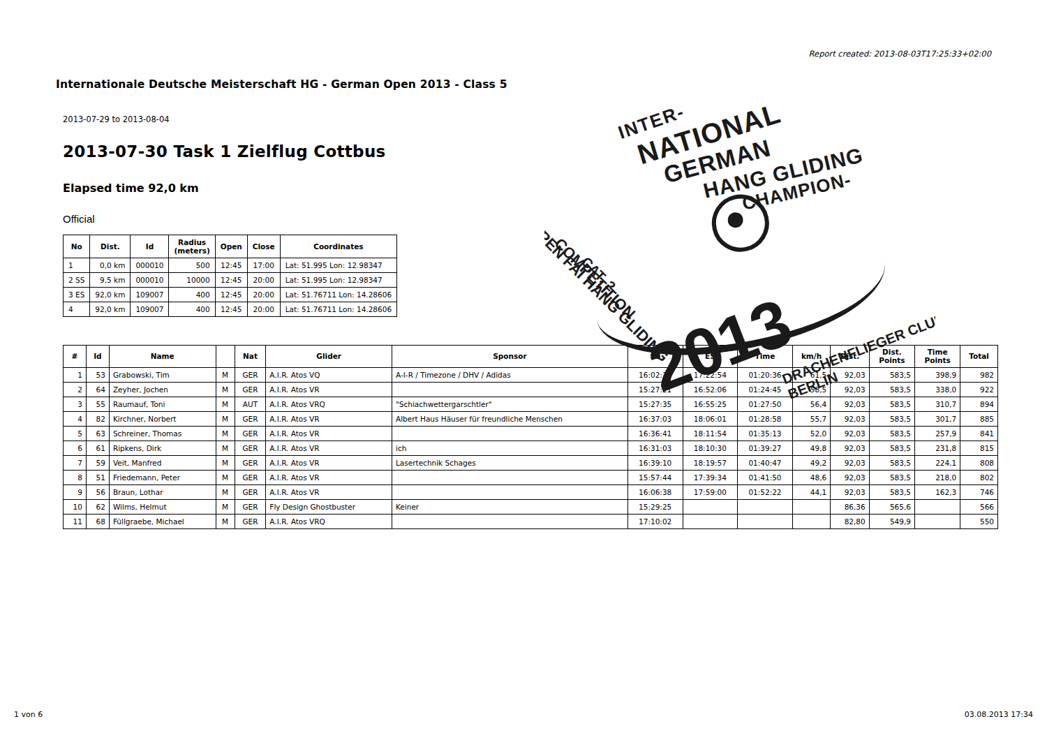Report created: 2013-08-03T17:25:33+02:00
Internationale Deutsche Meisterschaft HG - German Open 2013 - Class 5
2013-07-29 to 2013-08-04
2013-07-30 Task 1 Zielflug Cottbus
Elapsed time 92,0 km
Official
| No | Dist. | Id | Radius (meters) | Open | Close | Coordinates |
| --- | --- | --- | --- | --- | --- | --- |
| 1 | 0,0 km | 000010 | 500 | 12:45 | 17:00 | Lat: 51.995 Lon: 12.98347 |
| 2 SS | 9,5 km | 000010 | 10000 | 12:45 | 20:00 | Lat: 51.995 Lon: 12.98347 |
| 3 ES | 92,0 km | 109007 | 400 | 12:45 | 20:00 | Lat: 51.76711 Lon: 14.28606 |
| 4 | 92,0 km | 109007 | 400 | 12:45 | 20:00 | Lat: 51.76711 Lon: 14.28606 |
INTER-
NATIONAL
GERMAN
HANG GLIDING
CHAMPION-
OPEN FAI HANG GLIDING
COMPETITION
CAT. 2
2013
DRACHENFLIEGER CLUB BERLIN
| # | Id | Name | | Nat | Glider | Sponsor | SS | ES | Time | km/h | Dist. | Dist. Points | Time Points | Total |
| --- | --- | --- | --- | --- | --- | --- | --- | --- | --- | --- | --- | --- | --- | --- |
| 1 | 53 | Grabowski, Tim | M | GER | A.I.R. Atos VQ | A-I-R / Timezone / DHV / Adidas | 16:02:18 | 17:22:54 | 01:20:36 | 61,5 | 92,03 | 583,5 | 398,9 | 982 |
| 2 | 64 | Zeyher, Jochen | M | GER | A.I.R. Atos VR | | 15:27:21 | 16:52:06 | 01:24:45 | 58,5 | 92,03 | 583,5 | 338,0 | 922 |
| 3 | 55 | Raumauf, Toni | M | AUT | A.I.R. Atos VRQ | "Schiachwettergarschtler" | 15:27:35 | 16:55:25 | 01:27:50 | 56,4 | 92,03 | 583,5 | 310,7 | 894 |
| 4 | 82 | Kirchner, Norbert | M | GER | A.I.R. Atos VR | Albert Haus Häuser für freundliche Menschen | 16:37:03 | 18:06:01 | 01:28:58 | 55,7 | 92,03 | 583,5 | 301,7 | 885 |
| 5 | 63 | Schreiner, Thomas | M | GER | A.I.R. Atos VR | | 16:36:41 | 18:11:54 | 01:35:13 | 52,0 | 92,03 | 583,5 | 257,9 | 841 |
| 6 | 61 | Ripkens, Dirk | M | GER | A.I.R. Atos VR | ich | 16:31:03 | 18:10:30 | 01:39:27 | 49,8 | 92,03 | 583,5 | 231,8 | 815 |
| 7 | 59 | Veit, Manfred | M | GER | A.I.R. Atos VR | Lasertechnik Schages | 16:39:10 | 18:19:57 | 01:40:47 | 49,2 | 92,03 | 583,5 | 224,1 | 808 |
| 8 | 51 | Friedemann, Peter | M | GER | A.I.R. Atos VR | | 15:57:44 | 17:39:34 | 01:41:50 | 48,6 | 92,03 | 583,5 | 218,0 | 802 |
| 9 | 56 | Braun, Lothar | M | GER | A.I.R. Atos VR | | 16:06:38 | 17:59:00 | 01:52:22 | 44,1 | 92,03 | 583,5 | 162,3 | 746 |
| 10 | 62 | Wilms, Helmut | M | GER | Fly Design Ghostbuster | Keiner | 15:29:25 | | | | 86,36 | 565,6 | | 566 |
| 11 | 68 | Füllgraebe, Michael | M | GER | A.I.R. Atos VRQ | | 17:10:02 | | | | 82,80 | 549,9 | | 550 |
1 von 6 03.08.2013 17:34